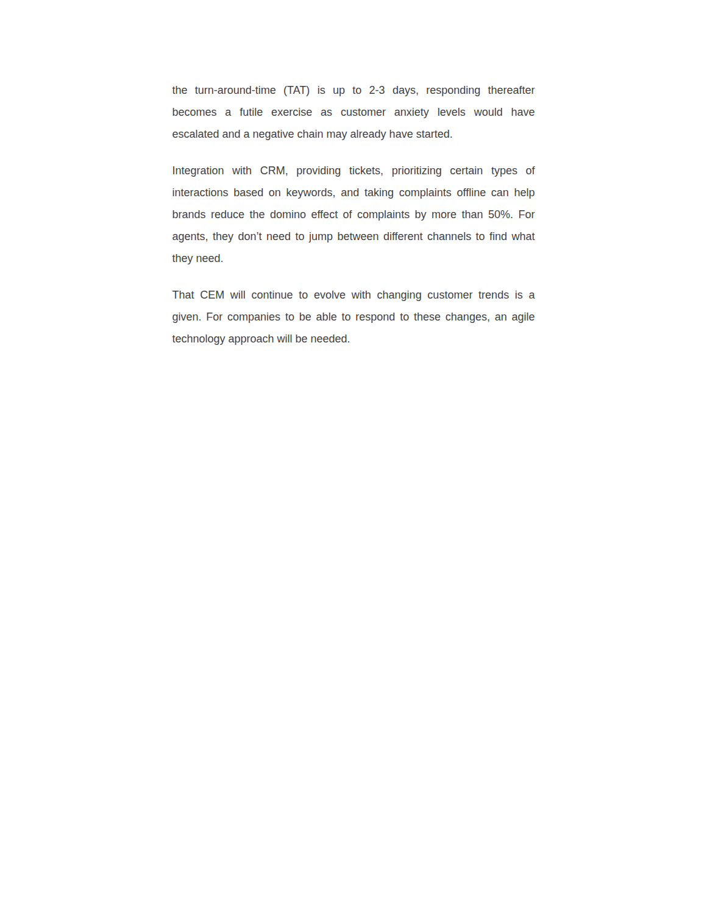the turn-around-time (TAT) is up to 2-3 days, responding thereafter becomes a futile exercise as customer anxiety levels would have escalated and a negative chain may already have started.
Integration with CRM, providing tickets, prioritizing certain types of interactions based on keywords, and taking complaints offline can help brands reduce the domino effect of complaints by more than 50%. For agents, they don’t need to jump between different channels to find what they need.
That CEM will continue to evolve with changing customer trends is a given. For companies to be able to respond to these changes, an agile technology approach will be needed.